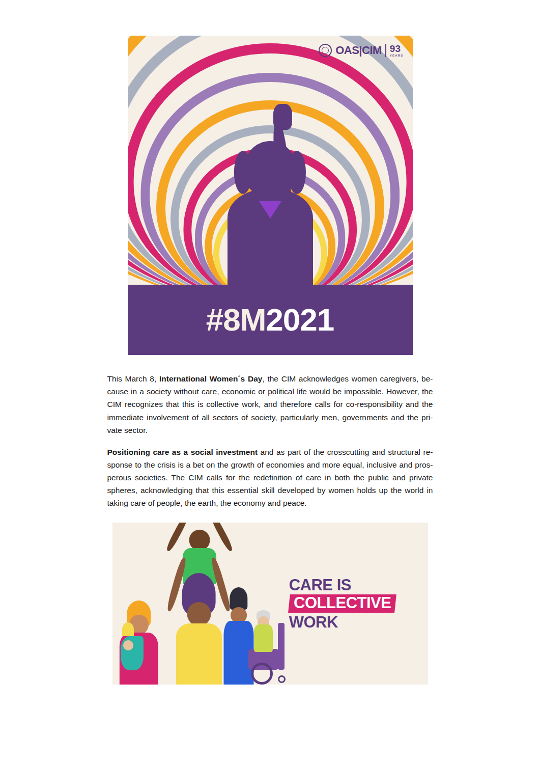OAS|CIM 93 YEARS
#8M2021
This March 8, International Women´s Day, the CIM acknowledges women caregivers, because in a society without care, economic or political life would be impossible. However, the CIM recognizes that this is collective work, and therefore calls for co-responsibility and the immediate involvement of all sectors of society, particularly men, governments and the private sector.
Positioning care as a social investment and as part of the crosscutting and structural response to the crisis is a bet on the growth of economies and more equal, inclusive and prosperous societies. The CIM calls for the redefinition of care in both the public and private spheres, acknowledging that this essential skill developed by women holds up the world in taking care of people, the earth, the economy and peace.
CARE IS
COLLECTIVE
WORK